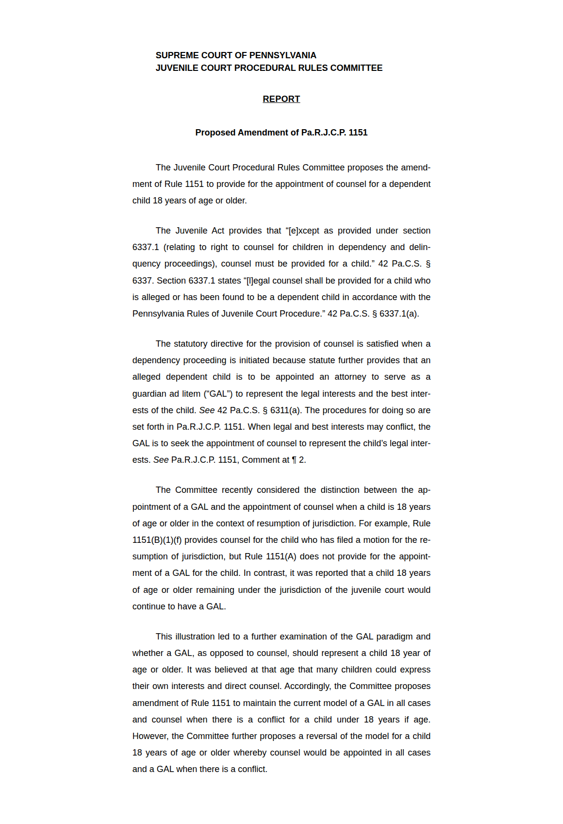SUPREME COURT OF PENNSYLVANIA
JUVENILE COURT PROCEDURAL RULES COMMITTEE
REPORT
Proposed Amendment of Pa.R.J.C.P. 1151
The Juvenile Court Procedural Rules Committee proposes the amendment of Rule 1151 to provide for the appointment of counsel for a dependent child 18 years of age or older.
The Juvenile Act provides that “[e]xcept as provided under section 6337.1 (relating to right to counsel for children in dependency and delinquency proceedings), counsel must be provided for a child.” 42 Pa.C.S. § 6337. Section 6337.1 states “[l]egal counsel shall be provided for a child who is alleged or has been found to be a dependent child in accordance with the Pennsylvania Rules of Juvenile Court Procedure.” 42 Pa.C.S. § 6337.1(a).
The statutory directive for the provision of counsel is satisfied when a dependency proceeding is initiated because statute further provides that an alleged dependent child is to be appointed an attorney to serve as a guardian ad litem (“GAL”) to represent the legal interests and the best interests of the child. See 42 Pa.C.S. § 6311(a). The procedures for doing so are set forth in Pa.R.J.C.P. 1151. When legal and best interests may conflict, the GAL is to seek the appointment of counsel to represent the child’s legal interests. See Pa.R.J.C.P. 1151, Comment at ¶ 2.
The Committee recently considered the distinction between the appointment of a GAL and the appointment of counsel when a child is 18 years of age or older in the context of resumption of jurisdiction. For example, Rule 1151(B)(1)(f) provides counsel for the child who has filed a motion for the resumption of jurisdiction, but Rule 1151(A) does not provide for the appointment of a GAL for the child. In contrast, it was reported that a child 18 years of age or older remaining under the jurisdiction of the juvenile court would continue to have a GAL.
This illustration led to a further examination of the GAL paradigm and whether a GAL, as opposed to counsel, should represent a child 18 year of age or older. It was believed at that age that many children could express their own interests and direct counsel. Accordingly, the Committee proposes amendment of Rule 1151 to maintain the current model of a GAL in all cases and counsel when there is a conflict for a child under 18 years if age. However, the Committee further proposes a reversal of the model for a child 18 years of age or older whereby counsel would be appointed in all cases and a GAL when there is a conflict.